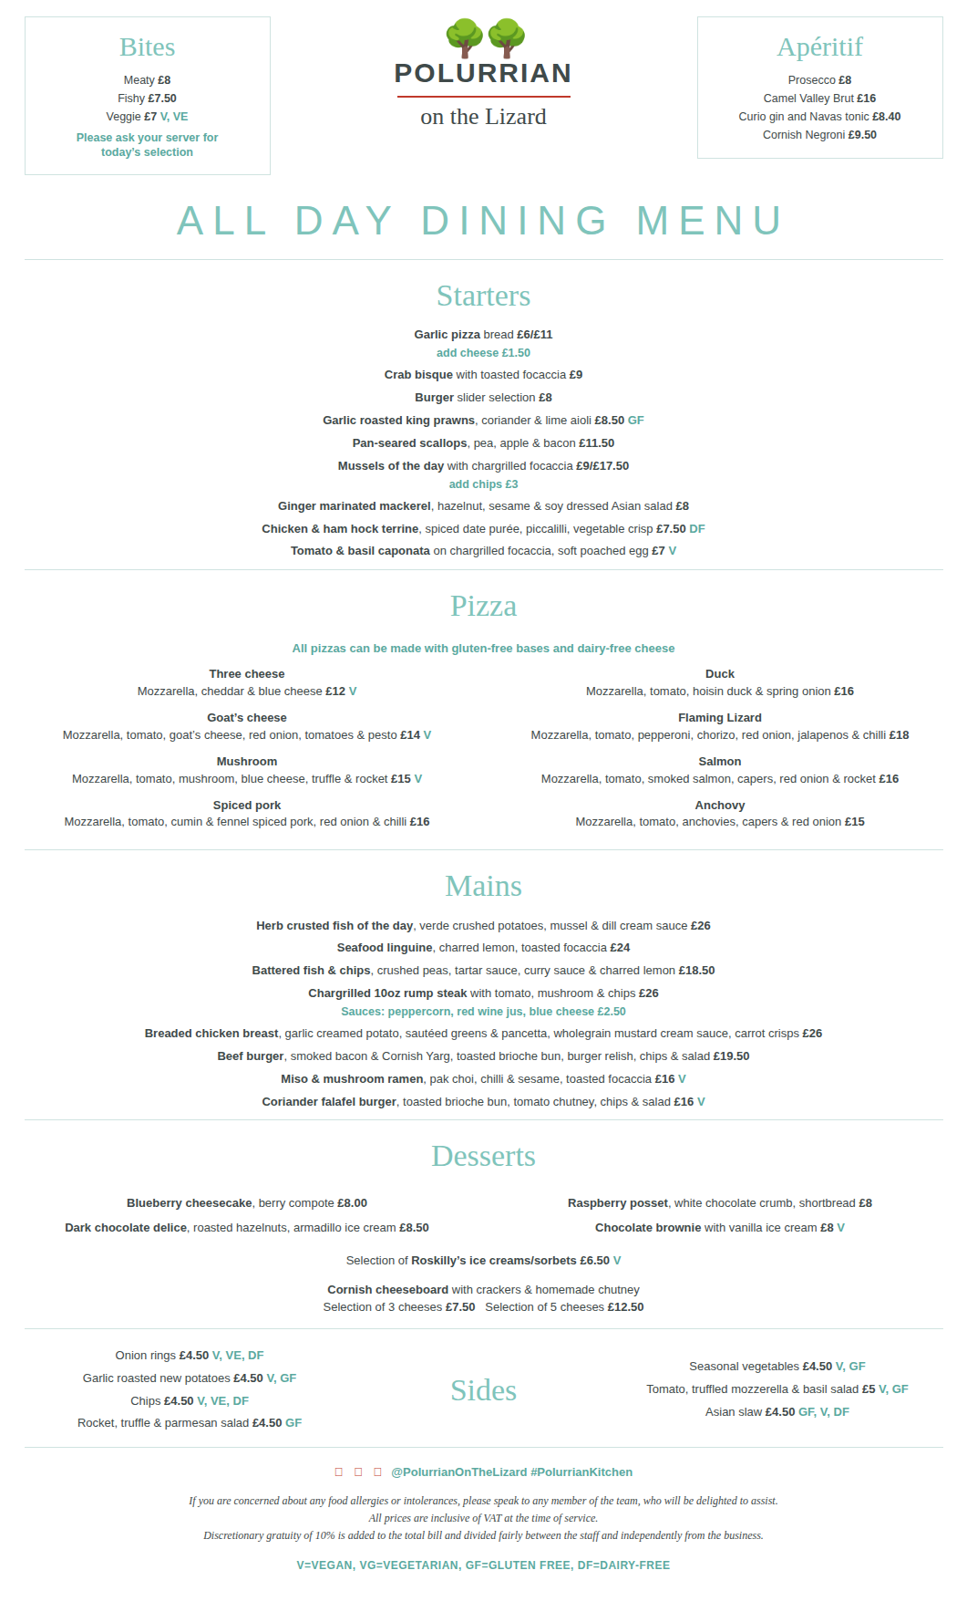Bites
Meaty £8
Fishy £7.50
Veggie £7 V, VE
Please ask your server for
today’s selection
🌳🌳
POLURRIAN
on the Lizard
Apéritif
Prosecco £8
Camel Valley Brut £16
Curio gin and Navas tonic £8.40
Cornish Negroni £9.50
ALL DAY DINING MENU
Starters
Garlic pizza bread £6/£11 add cheese £1.50
Crab bisque with toasted focaccia £9
Burger slider selection £8
Garlic roasted king prawns, coriander & lime aioli £8.50 GF
Pan-seared scallops, pea, apple & bacon £11.50
Mussels of the day with chargrilled focaccia £9/£17.50 add chips £3
Ginger marinated mackerel, hazelnut, sesame & soy dressed Asian salad £8
Chicken & ham hock terrine, spiced date purée, piccalilli, vegetable crisp £7.50 DF
Tomato & basil caponata on chargrilled focaccia, soft poached egg £7 V
Pizza
All pizzas can be made with gluten-free bases and dairy-free cheese
Three cheese Mozzarella, cheddar & blue cheese £12 V
Goat’s cheese Mozzarella, tomato, goat’s cheese, red onion, tomatoes & pesto £14 V
Mushroom Mozzarella, tomato, mushroom, blue cheese, truffle & rocket £15 V
Spiced pork Mozzarella, tomato, cumin & fennel spiced pork, red onion & chilli £16
Duck Mozzarella, tomato, hoisin duck & spring onion £16
Flaming Lizard Mozzarella, tomato, pepperoni, chorizo, red onion, jalapenos & chilli £18
Salmon Mozzarella, tomato, smoked salmon, capers, red onion & rocket £16
Anchovy Mozzarella, tomato, anchovies, capers & red onion £15
Mains
Herb crusted fish of the day, verde crushed potatoes, mussel & dill cream sauce £26
Seafood linguine, charred lemon, toasted focaccia £24
Battered fish & chips, crushed peas, tartar sauce, curry sauce & charred lemon £18.50
Chargrilled 10oz rump steak with tomato, mushroom & chips £26 Sauces: peppercorn, red wine jus, blue cheese £2.50
Breaded chicken breast, garlic creamed potato, sautéed greens & pancetta, wholegrain mustard cream sauce, carrot crisps £26
Beef burger, smoked bacon & Cornish Yarg, toasted brioche bun, burger relish, chips & salad £19.50
Miso & mushroom ramen, pak choi, chilli & sesame, toasted focaccia £16 V
Coriander falafel burger, toasted brioche bun, tomato chutney, chips & salad £16 V
Desserts
Blueberry cheesecake, berry compote £8.00
Dark chocolate delice, roasted hazelnuts, armadillo ice cream £8.50
Raspberry posset, white chocolate crumb, shortbread £8
Chocolate brownie with vanilla ice cream £8 V
Selection of Roskilly’s ice creams/sorbets £6.50 V
Cornish cheeseboard with crackers & homemade chutney
Selection of 3 cheeses £7.50 Selection of 5 cheeses £12.50
Onion rings £4.50 V, VE, DF
Garlic roasted new potatoes £4.50 V, GF
Chips £4.50 V, VE, DF
Rocket, truffle & parmesan salad £4.50 GF
Sides
Seasonal vegetables £4.50 V, GF
Tomato, truffled mozzerella & basil salad £5 V, GF
Asian slaw £4.50 GF, V, DF
  @PolurrianOnTheLizard #PolurrianKitchen
If you are concerned about any food allergies or intolerances, please speak to any member of the team, who will be delighted to assist.
All prices are inclusive of VAT at the time of service.
Discretionary gratuity of 10% is added to the total bill and divided fairly between the staff and independently from the business.
V=VEGAN, VG=VEGETARIAN, GF=GLUTEN FREE, DF=DAIRY-FREE